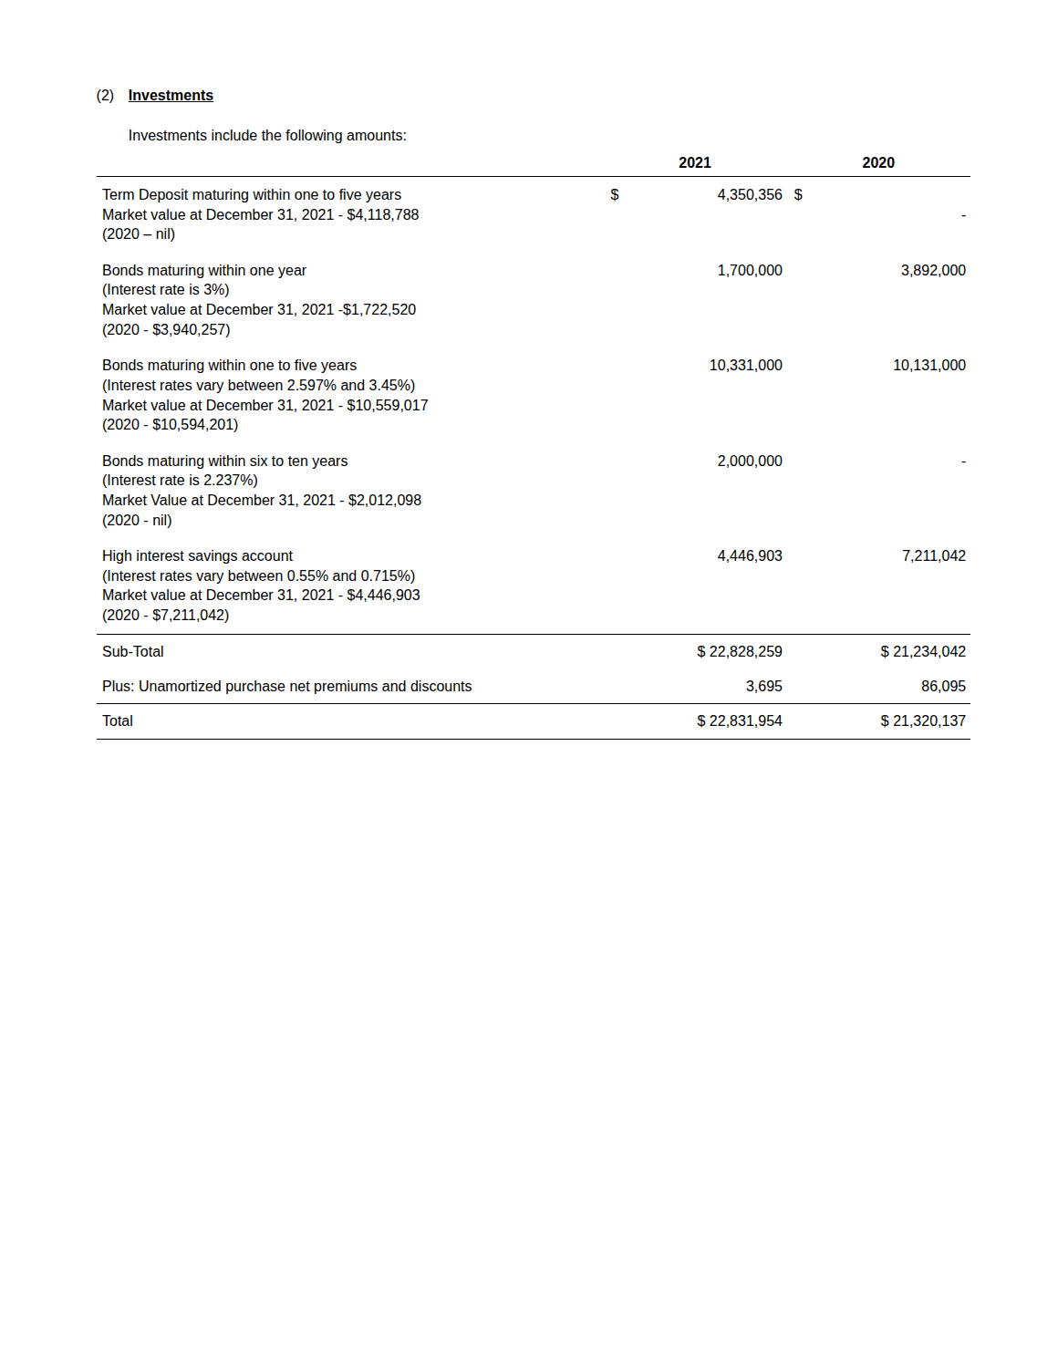(2) Investments
Investments include the following amounts:
| | 2021 | 2020 |
| --- | --- | --- |
| Term Deposit maturing within one to five years Market value at December 31, 2021 - $4,118,788 (2020 – nil) | $ 4,350,356 | $ - |
| Bonds maturing within one year (Interest rate is 3%) Market value at December 31, 2021 -$1,722,520 (2020 - $3,940,257) | 1,700,000 | 3,892,000 |
| Bonds maturing within one to five years (Interest rates vary between 2.597% and 3.45%) Market value at December 31, 2021 - $10,559,017 (2020 - $10,594,201) | 10,331,000 | 10,131,000 |
| Bonds maturing within six to ten years (Interest rate is 2.237%) Market Value at December 31, 2021 - $2,012,098 (2020 - nil) | 2,000,000 | - |
| High interest savings account (Interest rates vary between 0.55% and 0.715%) Market value at December 31, 2021 - $4,446,903 (2020 - $7,211,042) | 4,446,903 | 7,211,042 |
| Sub-Total | $ 22,828,259 | $ 21,234,042 |
| Plus: Unamortized purchase net premiums and discounts | 3,695 | 86,095 |
| Total | $ 22,831,954 | $ 21,320,137 |